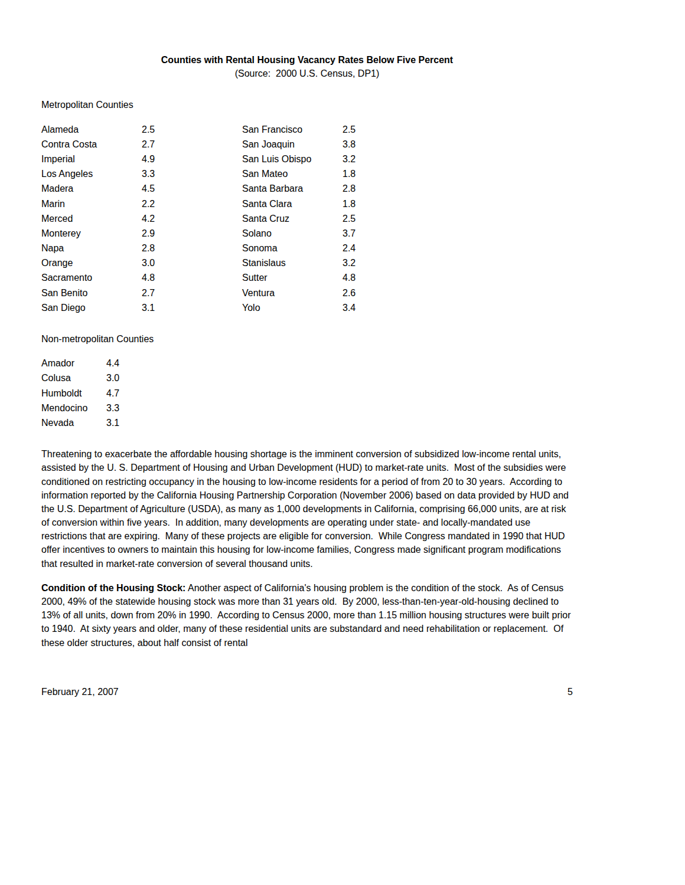Counties with Rental Housing Vacancy Rates Below Five Percent
(Source: 2000 U.S. Census, DP1)
Metropolitan Counties
| Alameda | 2.5 | San Francisco | 2.5 |
| Contra Costa | 2.7 | San Joaquin | 3.8 |
| Imperial | 4.9 | San Luis Obispo | 3.2 |
| Los Angeles | 3.3 | San Mateo | 1.8 |
| Madera | 4.5 | Santa Barbara | 2.8 |
| Marin | 2.2 | Santa Clara | 1.8 |
| Merced | 4.2 | Santa Cruz | 2.5 |
| Monterey | 2.9 | Solano | 3.7 |
| Napa | 2.8 | Sonoma | 2.4 |
| Orange | 3.0 | Stanislaus | 3.2 |
| Sacramento | 4.8 | Sutter | 4.8 |
| San Benito | 2.7 | Ventura | 2.6 |
| San Diego | 3.1 | Yolo | 3.4 |
Non-metropolitan Counties
| Amador | 4.4 |
| Colusa | 3.0 |
| Humboldt | 4.7 |
| Mendocino | 3.3 |
| Nevada | 3.1 |
Threatening to exacerbate the affordable housing shortage is the imminent conversion of subsidized low-income rental units, assisted by the U. S. Department of Housing and Urban Development (HUD) to market-rate units. Most of the subsidies were conditioned on restricting occupancy in the housing to low-income residents for a period of from 20 to 30 years. According to information reported by the California Housing Partnership Corporation (November 2006) based on data provided by HUD and the U.S. Department of Agriculture (USDA), as many as 1,000 developments in California, comprising 66,000 units, are at risk of conversion within five years. In addition, many developments are operating under state- and locally-mandated use restrictions that are expiring. Many of these projects are eligible for conversion. While Congress mandated in 1990 that HUD offer incentives to owners to maintain this housing for low-income families, Congress made significant program modifications that resulted in market-rate conversion of several thousand units.
Condition of the Housing Stock: Another aspect of California's housing problem is the condition of the stock. As of Census 2000, 49% of the statewide housing stock was more than 31 years old. By 2000, less-than-ten-year-old-housing declined to 13% of all units, down from 20% in 1990. According to Census 2000, more than 1.15 million housing structures were built prior to 1940. At sixty years and older, many of these residential units are substandard and need rehabilitation or replacement. Of these older structures, about half consist of rental
February 21, 2007 5